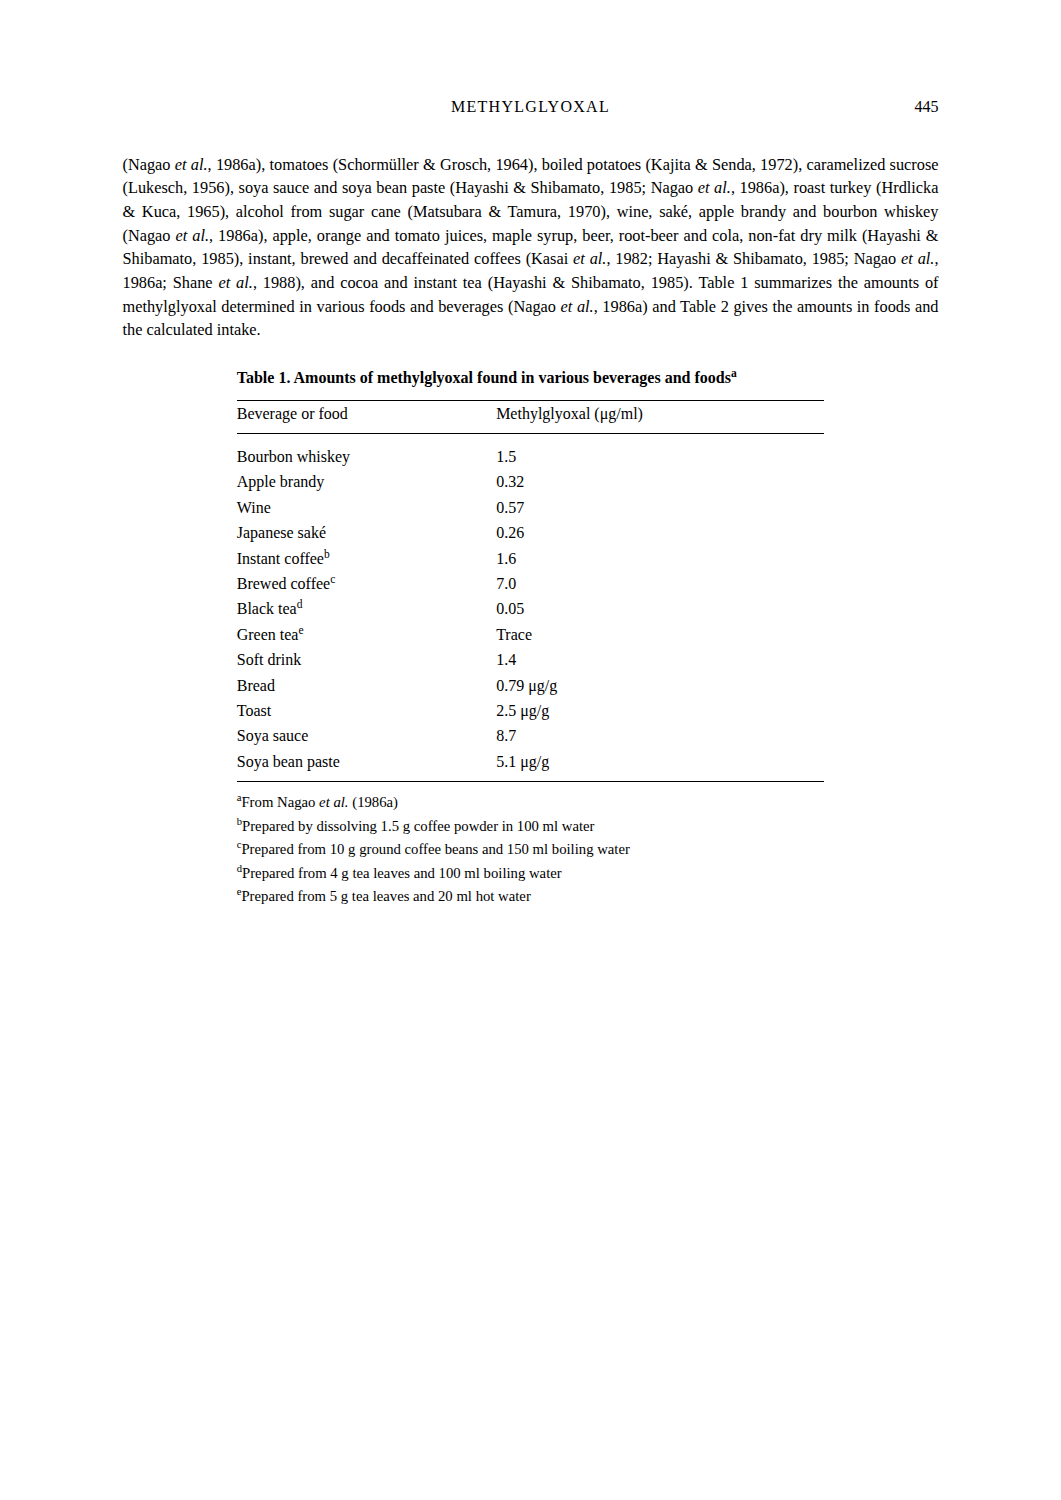METHYLGLYOXAL 445
(Nagao et al., 1986a), tomatoes (Schormüller & Grosch, 1964), boiled potatoes (Kajita & Senda, 1972), caramelized sucrose (Lukesch, 1956), soya sauce and soya bean paste (Hayashi & Shibamato, 1985; Nagao et al., 1986a), roast turkey (Hrdlicka & Kuca, 1965), alcohol from sugar cane (Matsubara & Tamura, 1970), wine, saké, apple brandy and bourbon whiskey (Nagao et al., 1986a), apple, orange and tomato juices, maple syrup, beer, root-beer and cola, non-fat dry milk (Hayashi & Shibamato, 1985), instant, brewed and decaffeinated coffees (Kasai et al., 1982; Hayashi & Shibamato, 1985; Nagao et al., 1986a; Shane et al., 1988), and cocoa and instant tea (Hayashi & Shibamato, 1985). Table 1 summarizes the amounts of methylglyoxal determined in various foods and beverages (Nagao et al., 1986a) and Table 2 gives the amounts in foods and the calculated intake.
Table 1. Amounts of methylglyoxal found in various beverages and foodsa
| Beverage or food | Methylglyoxal (μg/ml) |
| --- | --- |
| Bourbon whiskey | 1.5 |
| Apple brandy | 0.32 |
| Wine | 0.57 |
| Japanese saké | 0.26 |
| Instant coffee b | 1.6 |
| Brewed coffee c | 7.0 |
| Black tea d | 0.05 |
| Green tea e | Trace |
| Soft drink | 1.4 |
| Bread | 0.79 μg/g |
| Toast | 2.5 μg/g |
| Soya sauce | 8.7 |
| Soya bean paste | 5.1 μg/g |
aFrom Nagao et al. (1986a)
bPrepared by dissolving 1.5 g coffee powder in 100 ml water
cPrepared from 10 g ground coffee beans and 150 ml boiling water
dPrepared from 4 g tea leaves and 100 ml boiling water
ePrepared from 5 g tea leaves and 20 ml hot water